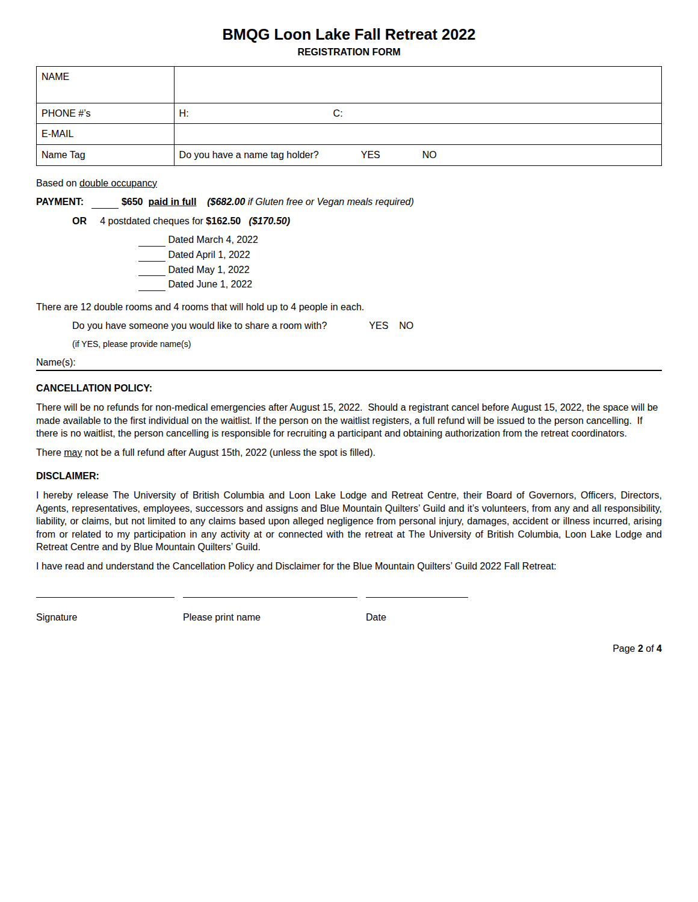BMQG Loon Lake Fall Retreat 2022
REGISTRATION FORM
| NAME | |
| PHONE #’s | H: C: |
| E-MAIL | |
| Name Tag | Do you have a name tag holder? YES NO |
Based on double occupancy
PAYMENT: $650 paid in full ($682.00 if Gluten free or Vegan meals required)
OR 4 postdated cheques for $162.50 ($170.50)
Dated March 4, 2022
Dated April 1, 2022
Dated May 1, 2022
Dated June 1, 2022
There are 12 double rooms and 4 rooms that will hold up to 4 people in each.
Do you have someone you would like to share a room with? YES NO
(if YES, please provide name(s)
Name(s):
CANCELLATION POLICY:
There will be no refunds for non-medical emergencies after August 15, 2022. Should a registrant cancel before August 15, 2022, the space will be made available to the first individual on the waitlist. If the person on the waitlist registers, a full refund will be issued to the person cancelling. If there is no waitlist, the person cancelling is responsible for recruiting a participant and obtaining authorization from the retreat coordinators.
There may not be a full refund after August 15th, 2022 (unless the spot is filled).
DISCLAIMER:
I hereby release The University of British Columbia and Loon Lake Lodge and Retreat Centre, their Board of Governors, Officers, Directors, Agents, representatives, employees, successors and assigns and Blue Mountain Quilters’ Guild and it’s volunteers, from any and all responsibility, liability, or claims, but not limited to any claims based upon alleged negligence from personal injury, damages, accident or illness incurred, arising from or related to my participation in any activity at or connected with the retreat at The University of British Columbia, Loon Lake Lodge and Retreat Centre and by Blue Mountain Quilters’ Guild.
I have read and understand the Cancellation Policy and Disclaimer for the Blue Mountain Quilters’ Guild 2022 Fall Retreat:
Signature Please print name Date
Page 2 of 4